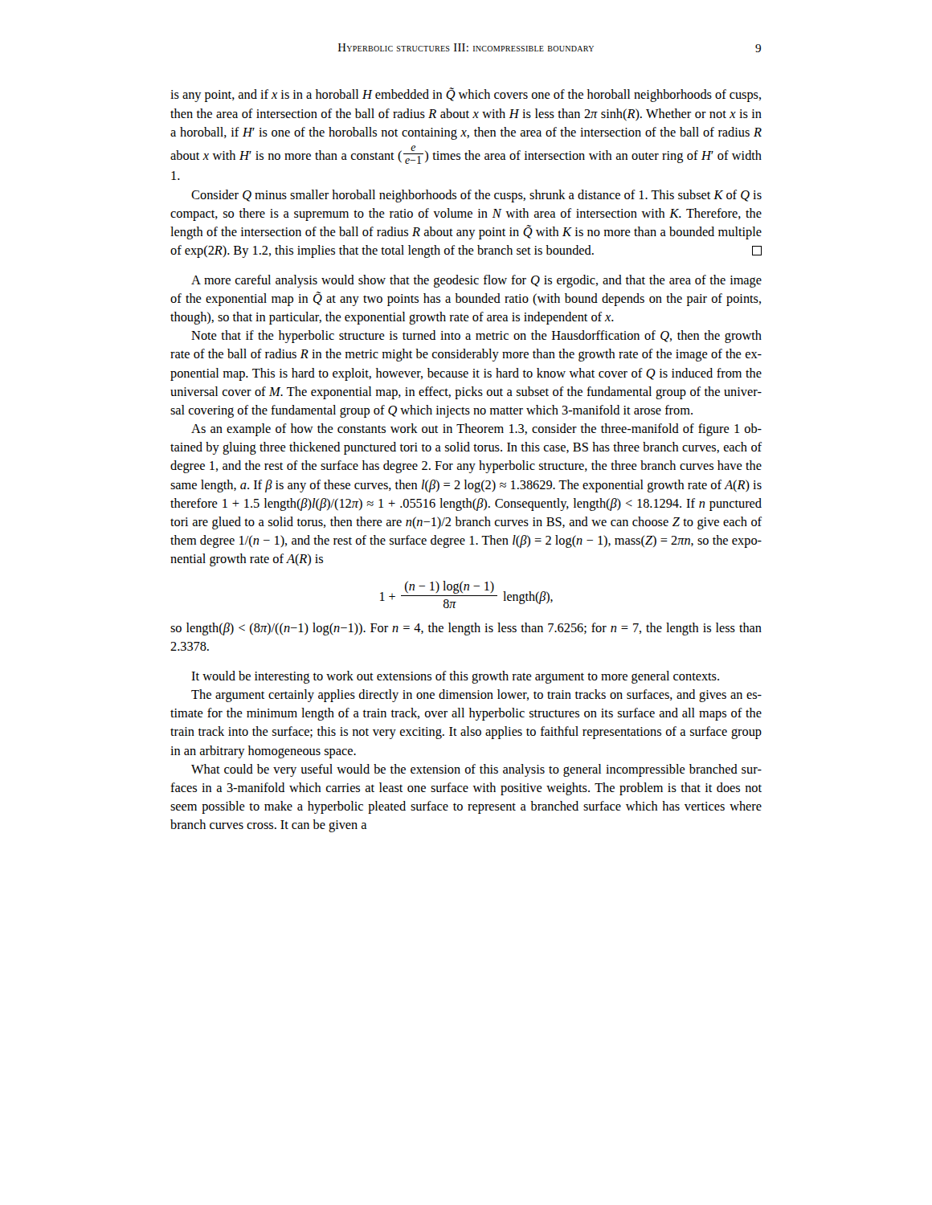Hyperbolic structures III: incompressible boundary 9
is any point, and if x is in a horoball H embedded in Q̃ which covers one of the horoball neighborhoods of cusps, then the area of intersection of the ball of radius R about x with H is less than 2π sinh(R). Whether or not x is in a horoball, if H′ is one of the horoballs not containing x, then the area of the intersection of the ball of radius R about x with H′ is no more than a constant (ee−1) times the area of intersection with an outer ring of H′ of width 1.
Consider Q minus smaller horoball neighborhoods of the cusps, shrunk a distance of 1. This subset K of Q is compact, so there is a supremum to the ratio of volume in N with area of intersection with K. Therefore, the length of the intersection of the ball of radius R about any point in Q̃ with K is no more than a bounded multiple of exp(2R). By 1.2, this implies that the total length of the branch set is bounded.
A more careful analysis would show that the geodesic flow for Q is ergodic, and that the area of the image of the exponential map in Q̃ at any two points has a bounded ratio (with bound depends on the pair of points, though), so that in particular, the exponential growth rate of area is independent of x.
Note that if the hyperbolic structure is turned into a metric on the Hausdorffication of Q, then the growth rate of the ball of radius R in the metric might be considerably more than the growth rate of the image of the exponential map. This is hard to exploit, however, because it is hard to know what cover of Q is induced from the universal cover of M. The exponential map, in effect, picks out a subset of the fundamental group of the universal covering of the fundamental group of Q which injects no matter which 3-manifold it arose from.
As an example of how the constants work out in Theorem 1.3, consider the three-manifold of figure 1 obtained by gluing three thickened punctured tori to a solid torus. In this case, BS has three branch curves, each of degree 1, and the rest of the surface has degree 2. For any hyperbolic structure, the three branch curves have the same length, a. If β is any of these curves, then l(β) = 2 log(2) ≈ 1.38629. The exponential growth rate of A(R) is therefore 1 + 1.5 length(β)l(β)/(12π) ≈ 1 + .05516 length(β). Consequently, length(β) < 18.1294. If n punctured tori are glued to a solid torus, then there are n(n−1)/2 branch curves in BS, and we can choose Z to give each of them degree 1/(n − 1), and the rest of the surface degree 1. Then l(β) = 2 log(n − 1), mass(Z) = 2πn, so the exponential growth rate of A(R) is
1 + (n − 1) log(n − 1) 8π length(β),
so length(β) < (8π)/((n−1) log(n−1)). For n = 4, the length is less than 7.6256; for n = 7, the length is less than 2.3378.
It would be interesting to work out extensions of this growth rate argument to more general contexts.
The argument certainly applies directly in one dimension lower, to train tracks on surfaces, and gives an estimate for the minimum length of a train track, over all hyperbolic structures on its surface and all maps of the train track into the surface; this is not very exciting. It also applies to faithful representations of a surface group in an arbitrary homogeneous space.
What could be very useful would be the extension of this analysis to general incompressible branched surfaces in a 3-manifold which carries at least one surface with positive weights. The problem is that it does not seem possible to make a hyperbolic pleated surface to represent a branched surface which has vertices where branch curves cross. It can be given a